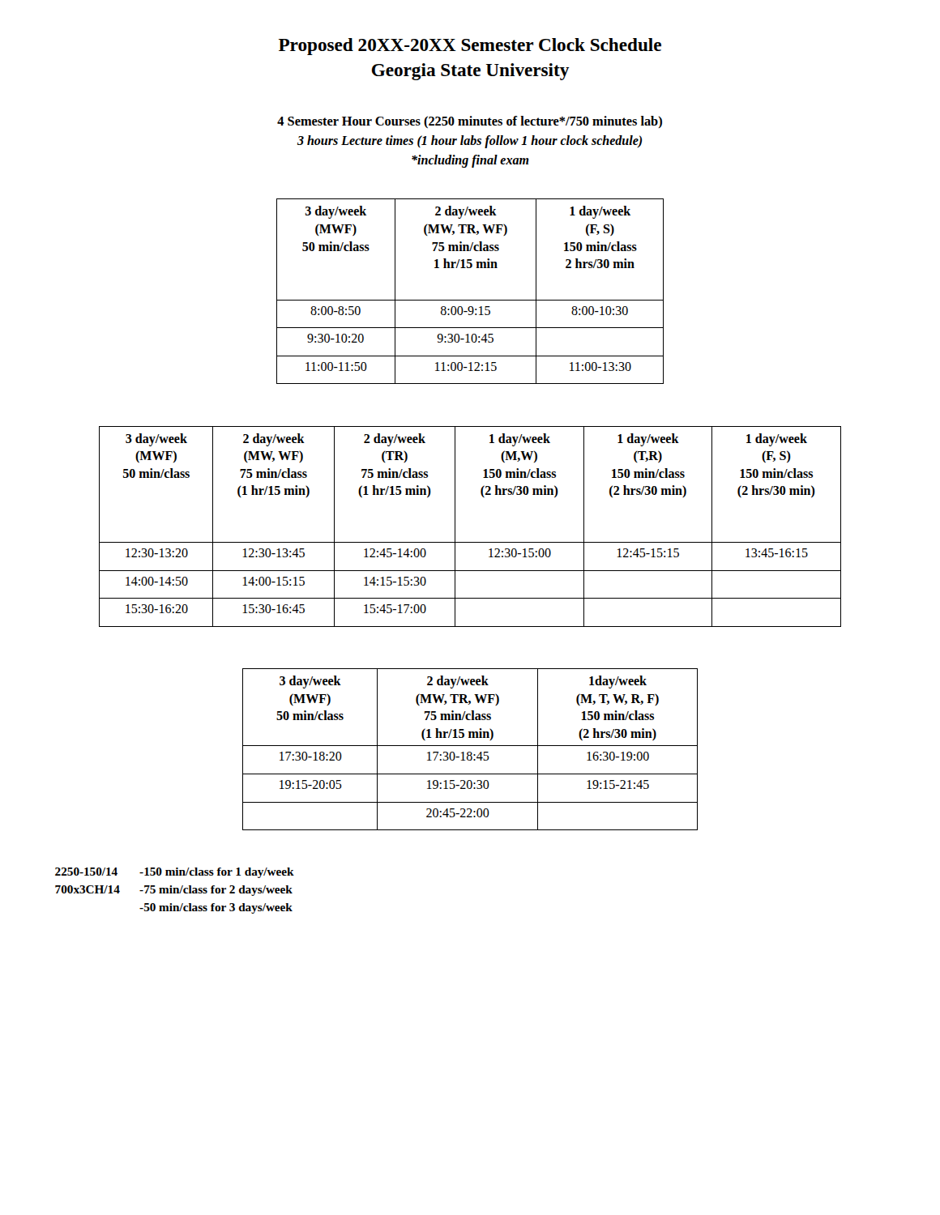Proposed 20XX-20XX Semester Clock Schedule
Georgia State University
4 Semester Hour Courses (2250 minutes of lecture*/750 minutes lab)
3 hours Lecture times (1 hour labs follow 1 hour clock schedule)
*including final exam
| 3 day/week (MWF) 50 min/class | 2 day/week (MW, TR, WF) 75 min/class 1 hr/15 min | 1 day/week (F, S) 150 min/class 2 hrs/30 min |
| --- | --- | --- |
| 8:00-8:50 | 8:00-9:15 | 8:00-10:30 |
| 9:30-10:20 | 9:30-10:45 | |
| 11:00-11:50 | 11:00-12:15 | 11:00-13:30 |
| 3 day/week (MWF) 50 min/class | 2 day/week (MW, WF) 75 min/class (1 hr/15 min) | 2 day/week (TR) 75 min/class (1 hr/15 min) | 1 day/week (M,W) 150 min/class (2 hrs/30 min) | 1 day/week (T,R) 150 min/class (2 hrs/30 min) | 1 day/week (F, S) 150 min/class (2 hrs/30 min) |
| --- | --- | --- | --- | --- | --- |
| 12:30-13:20 | 12:30-13:45 | 12:45-14:00 | 12:30-15:00 | 12:45-15:15 | 13:45-16:15 |
| 14:00-14:50 | 14:00-15:15 | 14:15-15:30 | | | |
| 15:30-16:20 | 15:30-16:45 | 15:45-17:00 | | | |
| 3 day/week (MWF) 50 min/class | 2 day/week (MW, TR, WF) 75 min/class (1 hr/15 min) | 1day/week (M, T, W, R, F) 150 min/class (2 hrs/30 min) |
| --- | --- | --- |
| 17:30-18:20 | 17:30-18:45 | 16:30-19:00 |
| 19:15-20:05 | 19:15-20:30 | 19:15-21:45 |
| | 20:45-22:00 | |
| 2250-150/14 | -150 min/class for 1 day/week |
| 700x3CH/14 | -75 min/class for 2 days/week |
| | -50 min/class for 3 days/week |